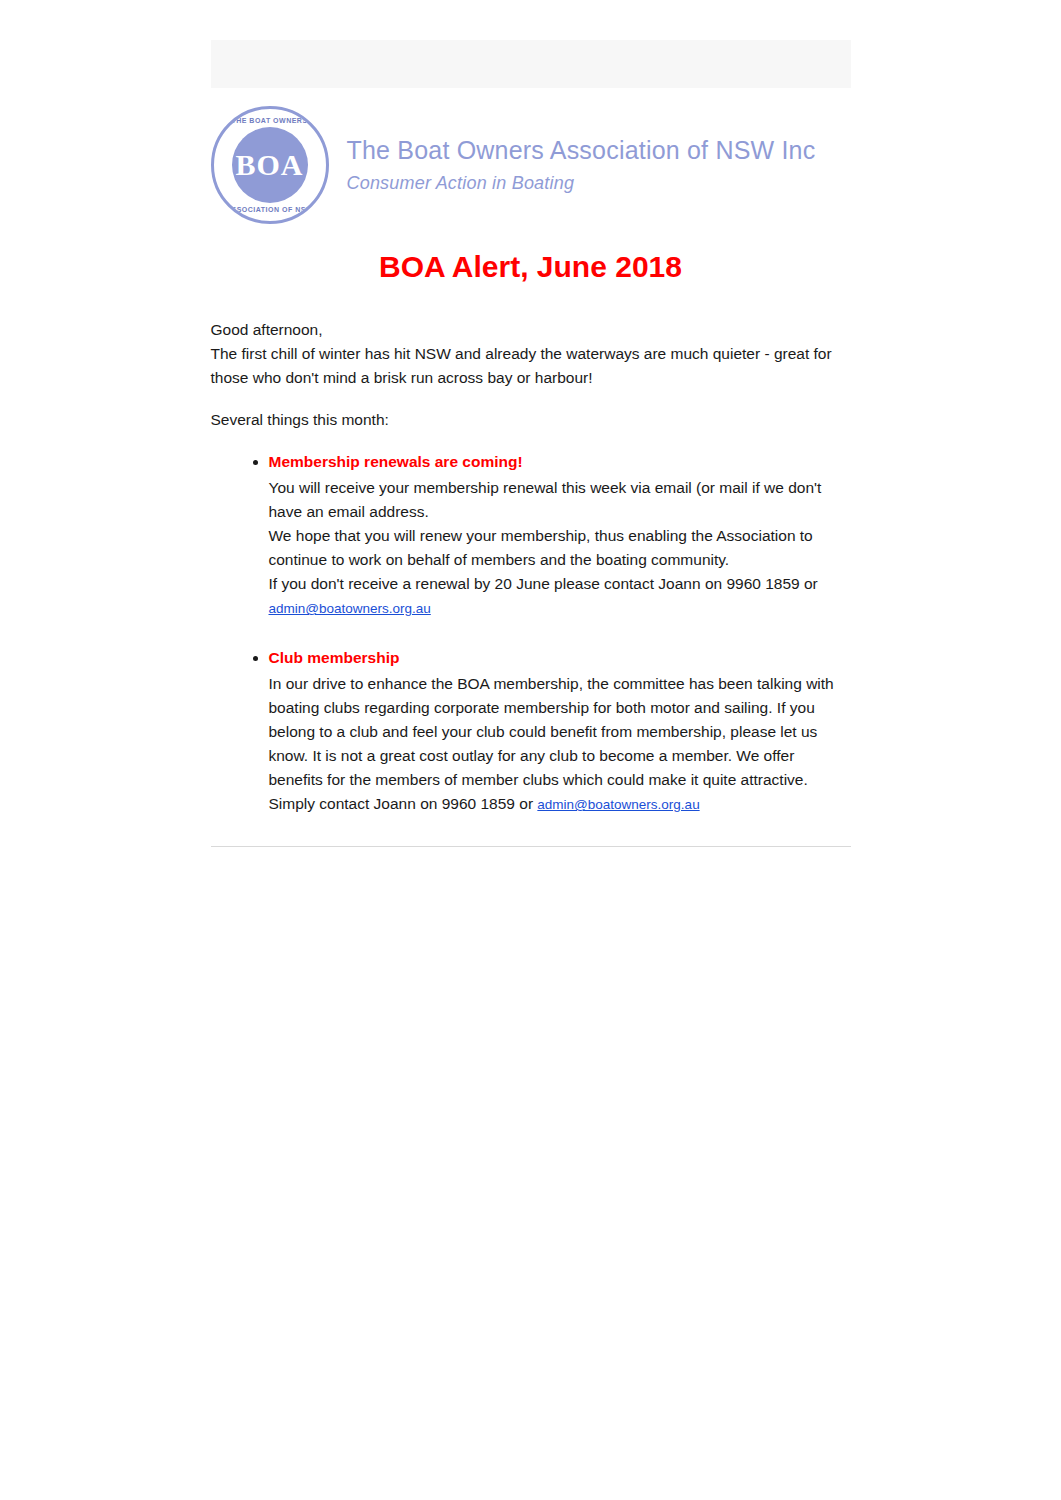• THE BOAT OWNERS • ASSOCIATION OF NSW
BOA
The Boat Owners Association of NSW Inc
Consumer Action in Boating
BOA Alert, June 2018
Good afternoon,
The first chill of winter has hit NSW and already the waterways are much quieter - great for those who don't mind a brisk run across bay or harbour!
Several things this month:
Membership renewals are coming! You will receive your membership renewal this week via email (or mail if we don't have an email address.
We hope that you will renew your membership, thus enabling the Association to continue to work on behalf of members and the boating community.
If you don't receive a renewal by 20 June please contact Joann on 9960 1859 or admin@boatowners.org.au
Club membership In our drive to enhance the BOA membership, the committee has been talking with boating clubs regarding corporate membership for both motor and sailing. If you belong to a club and feel your club could benefit from membership, please let us know. It is not a great cost outlay for any club to become a member. We offer benefits for the members of member clubs which could make it quite attractive. Simply contact Joann on 9960 1859 or admin@boatowners.org.au